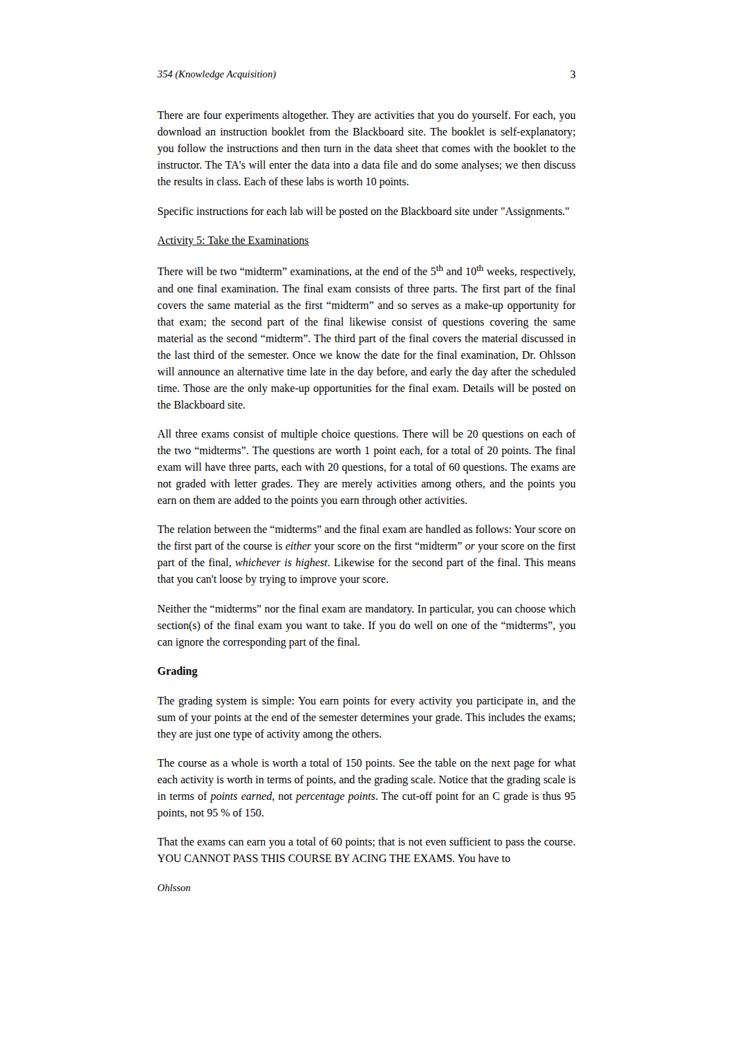354 (Knowledge Acquisition)
3
There are four experiments altogether. They are activities that you do yourself. For each, you download an instruction booklet from the Blackboard site. The booklet is self-explanatory; you follow the instructions and then turn in the data sheet that comes with the booklet to the instructor. The TA's will enter the data into a data file and do some analyses; we then discuss the results in class. Each of these labs is worth 10 points.
Specific instructions for each lab will be posted on the Blackboard site under "Assignments."
Activity 5: Take the Examinations
There will be two “midterm” examinations, at the end of the 5th and 10th weeks, respectively, and one final examination. The final exam consists of three parts. The first part of the final covers the same material as the first “midterm” and so serves as a make-up opportunity for that exam; the second part of the final likewise consist of questions covering the same material as the second “midterm”. The third part of the final covers the material discussed in the last third of the semester. Once we know the date for the final examination, Dr. Ohlsson will announce an alternative time late in the day before, and early the day after the scheduled time. Those are the only make-up opportunities for the final exam. Details will be posted on the Blackboard site.
All three exams consist of multiple choice questions. There will be 20 questions on each of the two “midterms”. The questions are worth 1 point each, for a total of 20 points. The final exam will have three parts, each with 20 questions, for a total of 60 questions. The exams are not graded with letter grades. They are merely activities among others, and the points you earn on them are added to the points you earn through other activities.
The relation between the “midterms” and the final exam are handled as follows: Your score on the first part of the course is either your score on the first “midterm” or your score on the first part of the final, whichever is highest. Likewise for the second part of the final. This means that you can't loose by trying to improve your score.
Neither the “midterms” nor the final exam are mandatory. In particular, you can choose which section(s) of the final exam you want to take. If you do well on one of the “midterms”, you can ignore the corresponding part of the final.
Grading
The grading system is simple: You earn points for every activity you participate in, and the sum of your points at the end of the semester determines your grade. This includes the exams; they are just one type of activity among the others.
The course as a whole is worth a total of 150 points. See the table on the next page for what each activity is worth in terms of points, and the grading scale. Notice that the grading scale is in terms of points earned, not percentage points. The cut-off point for an C grade is thus 95 points, not 95 % of 150.
That the exams can earn you a total of 60 points; that is not even sufficient to pass the course. You cannot pass this course by acing the exams. You have to
Ohlsson